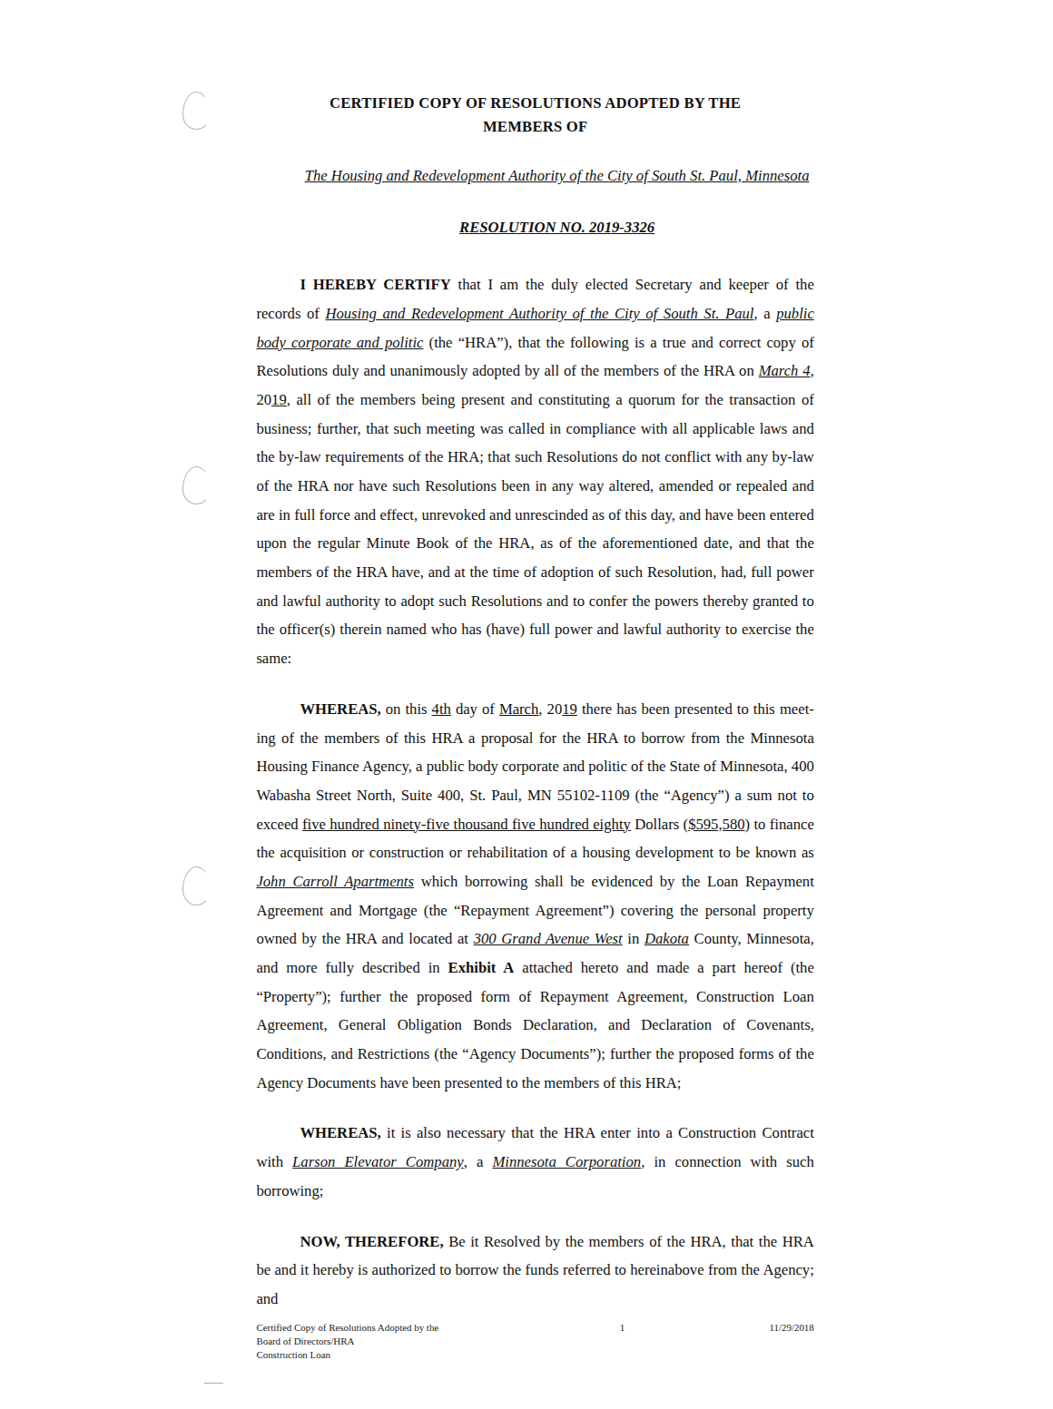CERTIFIED COPY OF RESOLUTIONS ADOPTED BY THE
MEMBERS OF
The Housing and Redevelopment Authority of the City of South St. Paul, Minnesota
RESOLUTION NO. 2019-3326
I HEREBY CERTIFY that I am the duly elected Secretary and keeper of the records of Housing and Redevelopment Authority of the City of South St. Paul, a public body corporate and politic (the “HRA”), that the following is a true and correct copy of Resolutions duly and unanimously adopted by all of the members of the HRA on March 4, 2019, all of the members being present and constituting a quorum for the transaction of business; further, that such meeting was called in compliance with all applicable laws and the by-law requirements of the HRA; that such Resolutions do not conflict with any by-law of the HRA nor have such Resolutions been in any way altered, amended or repealed and are in full force and effect, unrevoked and unrescinded as of this day, and have been entered upon the regular Minute Book of the HRA, as of the aforementioned date, and that the members of the HRA have, and at the time of adoption of such Resolution, had, full power and lawful authority to adopt such Resolutions and to confer the powers thereby granted to the officer(s) therein named who has (have) full power and lawful authority to exercise the same:
WHEREAS, on this 4th day of March, 2019 there has been presented to this meeting of the members of this HRA a proposal for the HRA to borrow from the Minnesota Housing Finance Agency, a public body corporate and politic of the State of Minnesota, 400 Wabasha Street North, Suite 400, St. Paul, MN 55102-1109 (the “Agency”) a sum not to exceed five hundred ninety-five thousand five hundred eighty Dollars ($595,580) to finance the acquisition or construction or rehabilitation of a housing development to be known as John Carroll Apartments which borrowing shall be evidenced by the Loan Repayment Agreement and Mortgage (the “Repayment Agreement”) covering the personal property owned by the HRA and located at 300 Grand Avenue West in Dakota County, Minnesota, and more fully described in Exhibit A attached hereto and made a part hereof (the “Property”); further the proposed form of Repayment Agreement, Construction Loan Agreement, General Obligation Bonds Declaration, and Declaration of Covenants, Conditions, and Restrictions (the “Agency Documents”); further the proposed forms of the Agency Documents have been presented to the members of this HRA;
WHEREAS, it is also necessary that the HRA enter into a Construction Contract with Larson Elevator Company, a Minnesota Corporation, in connection with such borrowing;
NOW, THEREFORE, Be it Resolved by the members of the HRA, that the HRA be and it hereby is authorized to borrow the funds referred to hereinabove from the Agency; and
Certified Copy of Resolutions Adopted by the
Board of Directors/HRA
Construction Loan
1
11/29/2018